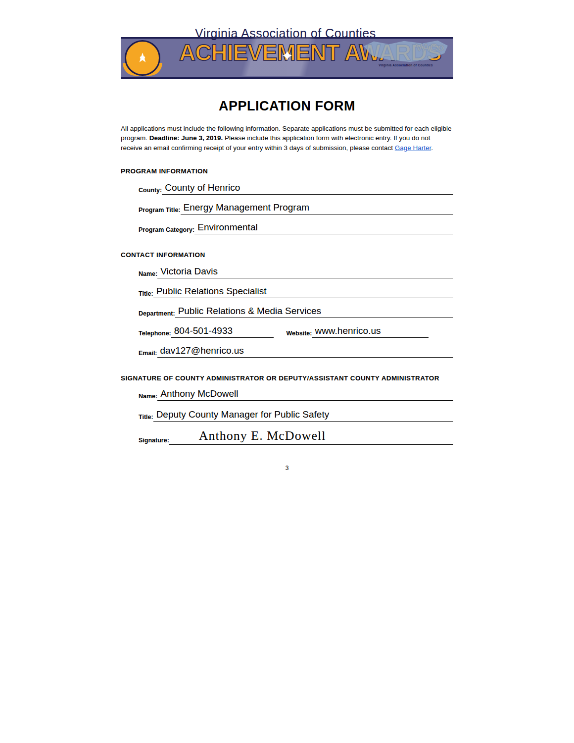Virginia Association of Counties
ACHIEVEMENT AWARDS
✦
Virginia Association of Counties
VACo
APPLICATION FORM
All applications must include the following information. Separate applications must be submitted for each eligible program. Deadline: June 3, 2019. Please include this application form with electronic entry. If you do not receive an email confirming receipt of your entry within 3 days of submission, please contact Gage Harter.
Program Information
County: County of Henrico
Program Title: Energy Management Program
Program Category: Environmental
Contact Information
Name: Victoria Davis
Title: Public Relations Specialist
Department: Public Relations & Media Services
Telephone: 804-501-4933 Website: www.henrico.us
Email: dav127@henrico.us
Signature of County Administrator or Deputy/Assistant County Administrator
Name: Anthony McDowell
Title: Deputy County Manager for Public Safety
Signature: Anthony E. McDowell
3